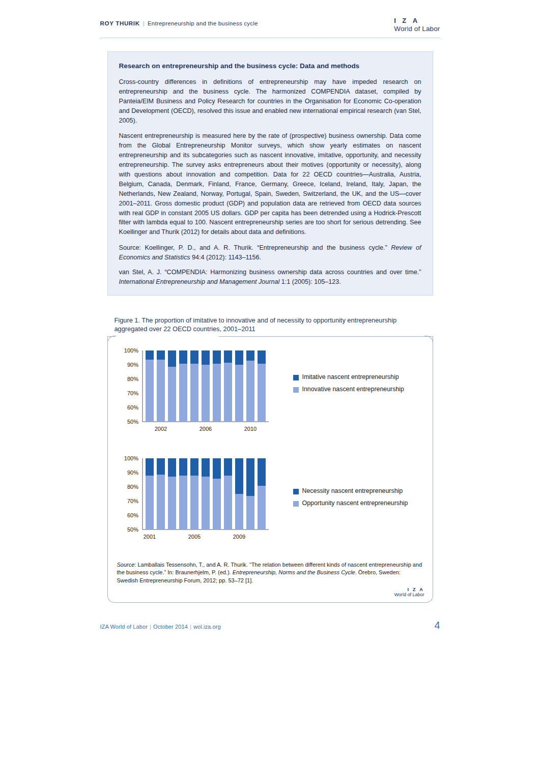Roy Thurik|Entrepreneurship and the business cycle
I Z A
World of Labor
Research on entrepreneurship and the business cycle: Data and methods
Cross-country differences in definitions of entrepreneurship may have impeded research on entrepreneurship and the business cycle. The harmonized COMPENDIA dataset, compiled by Panteia/EIM Business and Policy Research for countries in the Organisation for Economic Co-operation and Development (OECD), resolved this issue and enabled new international empirical research (van Stel, 2005).
Nascent entrepreneurship is measured here by the rate of (prospective) business ownership. Data come from the Global Entrepreneurship Monitor surveys, which show yearly estimates on nascent entrepreneurship and its subcategories such as nascent innovative, imitative, opportunity, and necessity entrepreneurship. The survey asks entrepreneurs about their motives (opportunity or necessity), along with questions about innovation and competition. Data for 22 OECD countries—Australia, Austria, Belgium, Canada, Denmark, Finland, France, Germany, Greece, Iceland, Ireland, Italy, Japan, the Netherlands, New Zealand, Norway, Portugal, Spain, Sweden, Switzerland, the UK, and the US—cover 2001–2011. Gross domestic product (GDP) and population data are retrieved from OECD data sources with real GDP in constant 2005 US dollars. GDP per capita has been detrended using a Hodrick-Prescott filter with lambda equal to 100. Nascent entrepreneurship series are too short for serious detrending. See Koellinger and Thurik (2012) for details about data and definitions.
Source: Koellinger, P. D., and A. R. Thurik. “Entrepreneurship and the business cycle.” Review of Economics and Statistics 94:4 (2012): 1143–1156.
van Stel, A. J. “COMPENDIA: Harmonizing business ownership data across countries and over time.” International Entrepreneurship and Management Journal 1:1 (2005): 105–123.
Figure 1. The proportion of imitative to innovative and of necessity to opportunity entrepreneurship aggregated over 22 OECD countries, 2001–2011
100% 90% 80% 70% 60% 50% 2002 2006 2010
Imitative nascent entrepreneurship
Innovative nascent entrepreneurship
100% 90% 80% 70% 60% 50% 2001 2005 2009
Necessity nascent entrepreneurship
Opportunity nascent entrepreneurship
Source: Lamballais Tessensohn, T., and A. R. Thurik. “The relation between different kinds of nascent entrepreneurship and the business cycle.” In: Braunerhjelm, P. (ed.). Entrepreneurship, Norms and the Business Cycle. Örebro, Sweden: Swedish Entrepreneurship Forum, 2012; pp. 53–72 [1].
I Z A
World of Labor
IZA World of Labor|October 2014|wol.iza.org
4